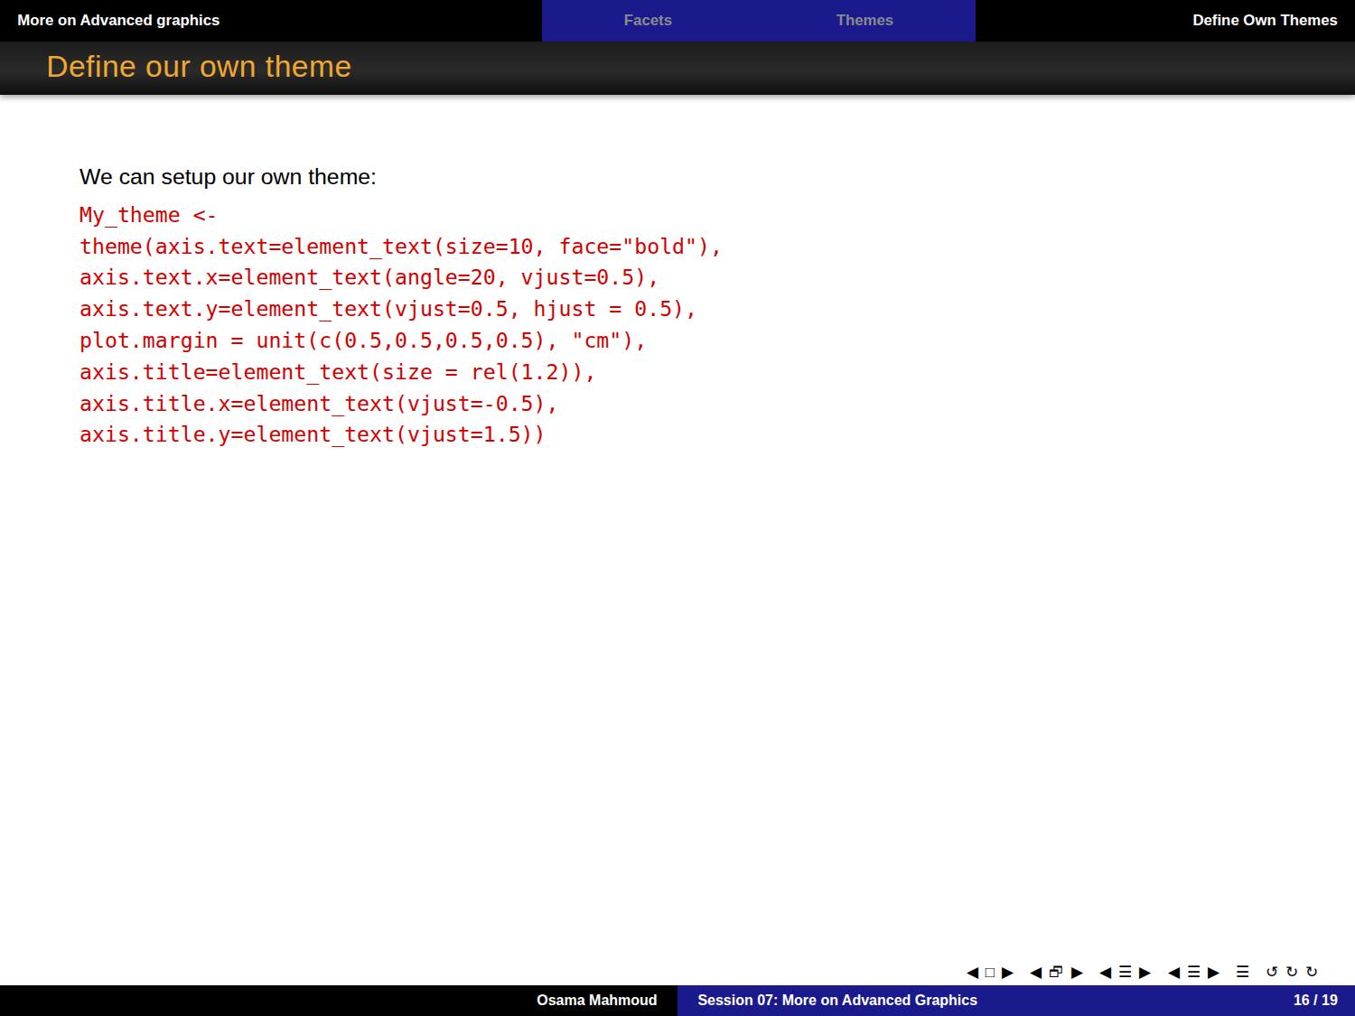More on Advanced graphics
Facets Themes
Define Own Themes
Define our own theme
We can setup our own theme:
My_theme <-
theme(axis.text=element_text(size=10, face="bold"),
axis.text.x=element_text(angle=20, vjust=0.5),
axis.text.y=element_text(vjust=0.5, hjust = 0.5),
plot.margin = unit(c(0.5,0.5,0.5,0.5), "cm"),
axis.title=element_text(size = rel(1.2)),
axis.title.x=element_text(vjust=-0.5),
axis.title.y=element_text(vjust=1.5))
◀□▶ ◀🗗▶ ◀☰▶ ◀☰▶ ☰ ↺↻↻
Osama Mahmoud
Session 07: More on Advanced Graphics
16 / 19